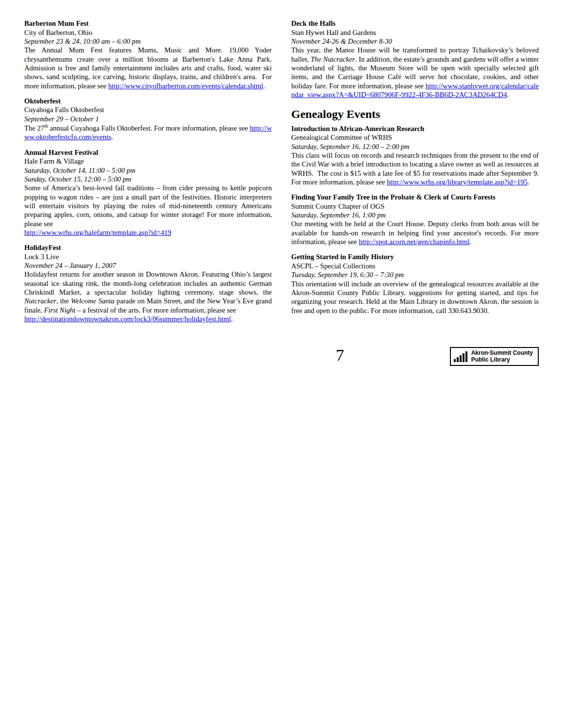Barberton Mum Fest
City of Barberton, Ohio
September 23 & 24, 10:00 am – 6:00 pm
The Annual Mum Fest features Mums, Music and More. 19,000 Yoder chrysanthemums create over a million blooms at Barberton's Lake Anna Park. Admission is free and family entertainment includes arts and crafts, food, water ski shows, sand sculpting, ice carving, historic displays, trains, and children's area. For more information, please see http://www.cityofbarberton.com/events/calendar.shtml.
Oktoberfest
Cuyahoga Falls Oktoberfest
September 29 – October 1
The 27th annual Cuyahoga Falls Oktoberfest. For more information, please see http://www.oktoberfestcfo.com/events.
Annual Harvest Festival
Hale Farm & Village
Saturday, October 14, 11:00 – 5:00 pm
Sunday, October 15, 12:00 – 5:00 pm
Some of America’s best-loved fall traditions – from cider pressing to kettle popcorn popping to wagon rides – are just a small part of the festivities. Historic interpreters will entertain visitors by playing the roles of mid-nineteenth century Americans preparing apples, corn, onions, and catsup for winter storage! For more information, please see
http://www.wrhs.org/halefarm/template.asp?id=419
HolidayFest
Lock 3 Live
November 24 – January 1, 2007
Holidayfest returns for another season in Downtown Akron. Featuring Ohio’s largest seasonal ice skating rink, the month-long celebration includes an authentic German Chriskindl Market, a spectacular holiday lighting ceremony, stage shows, the Nutcracker, the Welcome Santa parade on Main Street, and the New Year’s Eve grand finale, First Night – a festival of the arts. For more information, please see
http://destinationdowntownakron.com/lock3/06summer/holidayfest.html.
Deck the Halls
Stan Hywet Hall and Gardens
November 24-26 & December 8-30
This year, the Manor House will be transformed to portray Tchaikovsky’s beloved ballet, The Nutcracker. In addition, the estate’s grounds and gardens will offer a winter wonderland of lights, the Museum Store will be open with specially selected gift items, and the Carriage House Café will serve hot chocolate, cookies, and other holiday fare. For more information, please see http://www.stanhywet.org/calendar/calendar_view.aspx?A=&UID=6807906F-9922-4F36-BB6D-2AC3AD264CD4.
Genealogy Events
Introduction to African-American Research
Genealogical Committee of WRHS
Saturday, September 16, 12:00 – 2:00 pm
This class will focus on records and research techniques from the present to the end of the Civil War with a brief introduction to locating a slave owner as well as resources at WRHS. The cost is $15 with a late fee of $5 for reservations made after September 9. For more information, please see http://www.wrhs.org/library/template.asp?id=195.
Finding Your Family Tree in the Probate & Clerk of Courts Forests
Summit County Chapter of OGS
Saturday, September 16, 1:00 pm
Our meeting with be held at the Court House. Deputy clerks from both areas will be available for hands-on research in helping find your ancestor's records. For more information, please see http://spot.acorn.net/gen/chapinfo.html.
Getting Started in Family History
ASCPL – Special Collections
Tuesday, September 19, 6:30 – 7:30 pm
This orientation will include an overview of the genealogical resources available at the Akron-Summit County Public Library, suggestions for getting started, and tips for organizing your research. Held at the Main Library in downtown Akron, the session is free and open to the public. For more information, call 330.643.9030.
7
Akron-Summit County
Public Library